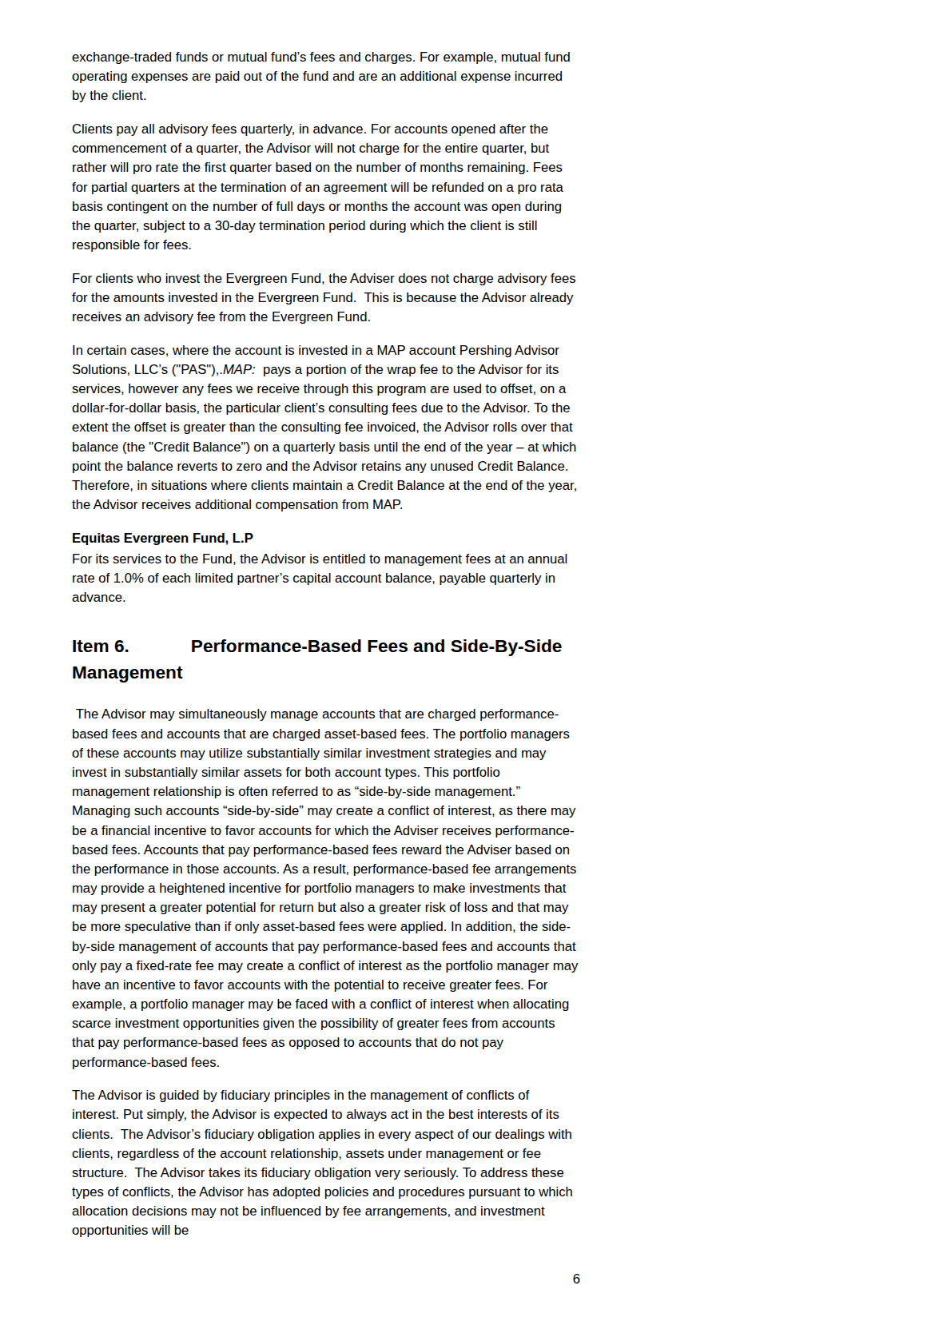exchange-traded funds or mutual fund’s fees and charges. For example, mutual fund operating expenses are paid out of the fund and are an additional expense incurred by the client.
Clients pay all advisory fees quarterly, in advance. For accounts opened after the commencement of a quarter, the Advisor will not charge for the entire quarter, but rather will pro rate the first quarter based on the number of months remaining. Fees for partial quarters at the termination of an agreement will be refunded on a pro rata basis contingent on the number of full days or months the account was open during the quarter, subject to a 30-day termination period during which the client is still responsible for fees.
For clients who invest the Evergreen Fund, the Adviser does not charge advisory fees for the amounts invested in the Evergreen Fund. This is because the Advisor already receives an advisory fee from the Evergreen Fund.
In certain cases, where the account is invested in a MAP account Pershing Advisor Solutions, LLC’s ("PAS"),.MAP: pays a portion of the wrap fee to the Advisor for its services, however any fees we receive through this program are used to offset, on a dollar-for-dollar basis, the particular client’s consulting fees due to the Advisor. To the extent the offset is greater than the consulting fee invoiced, the Advisor rolls over that balance (the "Credit Balance") on a quarterly basis until the end of the year – at which point the balance reverts to zero and the Advisor retains any unused Credit Balance. Therefore, in situations where clients maintain a Credit Balance at the end of the year, the Advisor receives additional compensation from MAP.
Equitas Evergreen Fund, L.P
For its services to the Fund, the Advisor is entitled to management fees at an annual rate of 1.0% of each limited partner’s capital account balance, payable quarterly in advance.
Item 6. Performance-Based Fees and Side-By-Side Management
The Advisor may simultaneously manage accounts that are charged performance-based fees and accounts that are charged asset-based fees. The portfolio managers of these accounts may utilize substantially similar investment strategies and may invest in substantially similar assets for both account types. This portfolio management relationship is often referred to as “side-by-side management.” Managing such accounts “side-by-side” may create a conflict of interest, as there may be a financial incentive to favor accounts for which the Adviser receives performance-based fees. Accounts that pay performance-based fees reward the Adviser based on the performance in those accounts. As a result, performance-based fee arrangements may provide a heightened incentive for portfolio managers to make investments that may present a greater potential for return but also a greater risk of loss and that may be more speculative than if only asset-based fees were applied. In addition, the side-by-side management of accounts that pay performance-based fees and accounts that only pay a fixed-rate fee may create a conflict of interest as the portfolio manager may have an incentive to favor accounts with the potential to receive greater fees. For example, a portfolio manager may be faced with a conflict of interest when allocating scarce investment opportunities given the possibility of greater fees from accounts that pay performance-based fees as opposed to accounts that do not pay performance-based fees.
The Advisor is guided by fiduciary principles in the management of conflicts of interest. Put simply, the Advisor is expected to always act in the best interests of its clients. The Advisor’s fiduciary obligation applies in every aspect of our dealings with clients, regardless of the account relationship, assets under management or fee structure. The Advisor takes its fiduciary obligation very seriously. To address these types of conflicts, the Advisor has adopted policies and procedures pursuant to which allocation decisions may not be influenced by fee arrangements, and investment opportunities will be
6